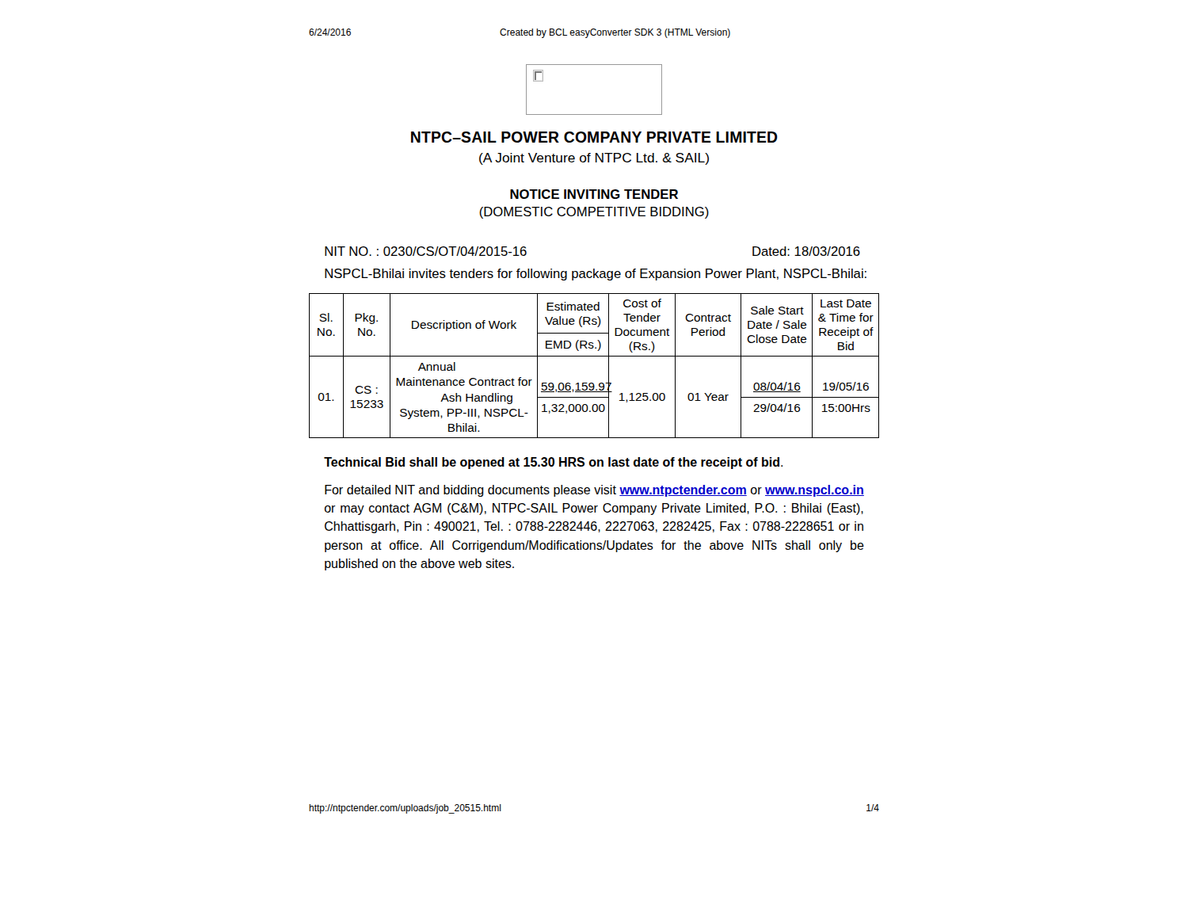6/24/2016 Created by BCL easyConverter SDK 3 (HTML Version)
NTPC–SAIL POWER COMPANY PRIVATE LIMITED
(A Joint Venture of NTPC Ltd. & SAIL)
NOTICE INVITING TENDER
(DOMESTIC COMPETITIVE BIDDING)
NIT NO. : 0230/CS/OT/04/2015-16 Dated: 18/03/2016
NSPCL-Bhilai invites tenders for following package of Expansion Power Plant, NSPCL-Bhilai:
| Sl. No. | Pkg. No. | Description of Work | Estimated Value (Rs) | Cost of Tender Document (Rs.) | Contract Period | Sale Start Date / Sale Close Date | Last Date & Time for Receipt of Bid |
| --- | --- | --- | --- | --- | --- | --- | --- |
| EMD (Rs.) |
| 01. | CS : 15233 | Annual Maintenance Contract for Ash Handling System, PP-III, NSPCL-Bhilai. | 59,06,159.97 1,32,000.00 | 1,125.00 | 01 Year | 08/04/16 29/04/16 | 19/05/16 15:00Hrs |
Technical Bid shall be opened at 15.30 HRS on last date of the receipt of bid.
For detailed NIT and bidding documents please visit www.ntpctender.com or www.nspcl.co.in or may contact AGM (C&M), NTPC-SAIL Power Company Private Limited, P.O. : Bhilai (East), Chhattisgarh, Pin : 490021, Tel. : 0788-2282446, 2227063, 2282425, Fax : 0788-2228651 or in person at office. All Corrigendum/Modifications/Updates for the above NITs shall only be published on the above web sites.
http://ntpctender.com/uploads/job_20515.html 1/4